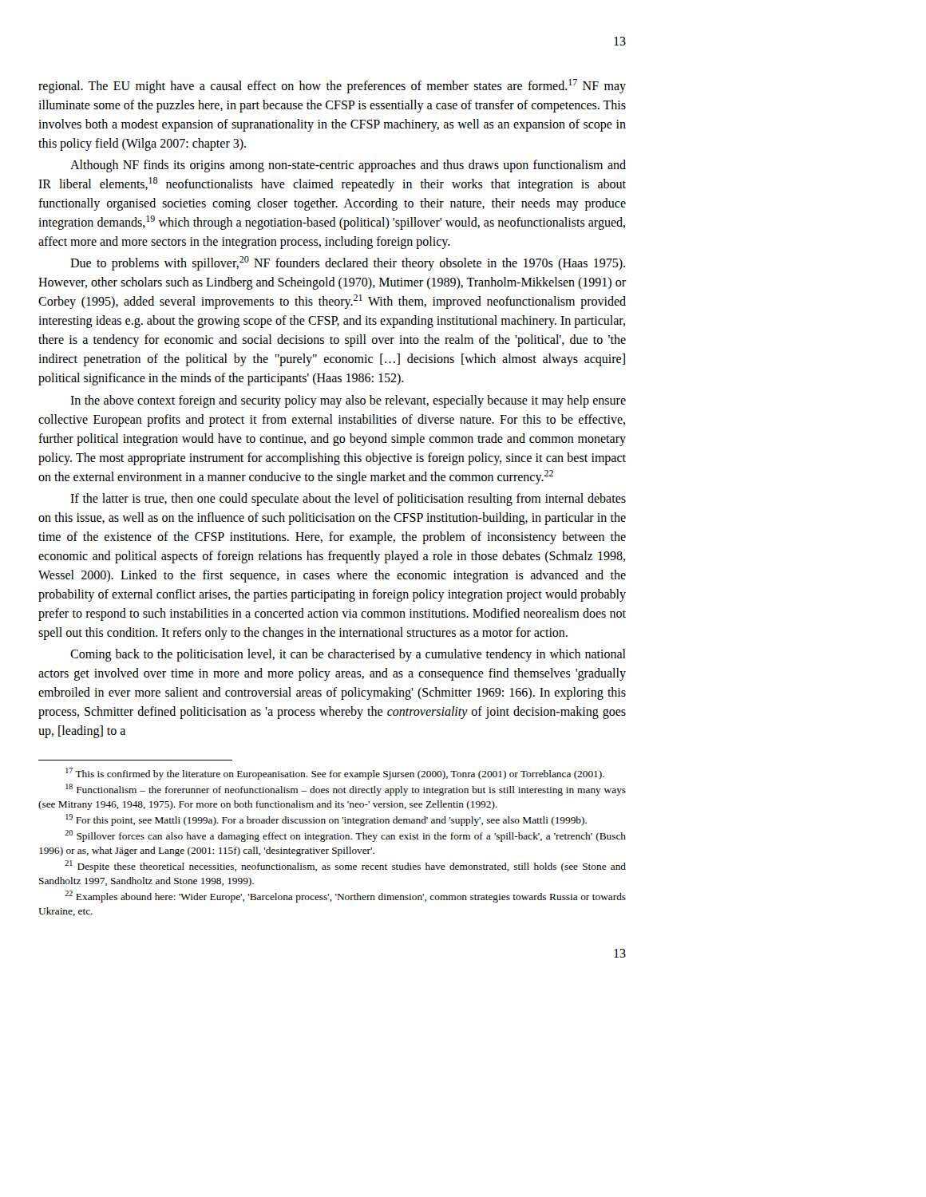13
regional. The EU might have a causal effect on how the preferences of member states are formed.17 NF may illuminate some of the puzzles here, in part because the CFSP is essentially a case of transfer of competences. This involves both a modest expansion of supranationality in the CFSP machinery, as well as an expansion of scope in this policy field (Wilga 2007: chapter 3).
Although NF finds its origins among non-state-centric approaches and thus draws upon functionalism and IR liberal elements,18 neofunctionalists have claimed repeatedly in their works that integration is about functionally organised societies coming closer together. According to their nature, their needs may produce integration demands,19 which through a negotiation-based (political) 'spillover' would, as neofunctionalists argued, affect more and more sectors in the integration process, including foreign policy.
Due to problems with spillover,20 NF founders declared their theory obsolete in the 1970s (Haas 1975). However, other scholars such as Lindberg and Scheingold (1970), Mutimer (1989), Tranholm-Mikkelsen (1991) or Corbey (1995), added several improvements to this theory.21 With them, improved neofunctionalism provided interesting ideas e.g. about the growing scope of the CFSP, and its expanding institutional machinery. In particular, there is a tendency for economic and social decisions to spill over into the realm of the 'political', due to 'the indirect penetration of the political by the "purely" economic […] decisions [which almost always acquire] political significance in the minds of the participants' (Haas 1986: 152).
In the above context foreign and security policy may also be relevant, especially because it may help ensure collective European profits and protect it from external instabilities of diverse nature. For this to be effective, further political integration would have to continue, and go beyond simple common trade and common monetary policy. The most appropriate instrument for accomplishing this objective is foreign policy, since it can best impact on the external environment in a manner conducive to the single market and the common currency.22
If the latter is true, then one could speculate about the level of politicisation resulting from internal debates on this issue, as well as on the influence of such politicisation on the CFSP institution-building, in particular in the time of the existence of the CFSP institutions. Here, for example, the problem of inconsistency between the economic and political aspects of foreign relations has frequently played a role in those debates (Schmalz 1998, Wessel 2000). Linked to the first sequence, in cases where the economic integration is advanced and the probability of external conflict arises, the parties participating in foreign policy integration project would probably prefer to respond to such instabilities in a concerted action via common institutions. Modified neorealism does not spell out this condition. It refers only to the changes in the international structures as a motor for action.
Coming back to the politicisation level, it can be characterised by a cumulative tendency in which national actors get involved over time in more and more policy areas, and as a consequence find themselves 'gradually embroiled in ever more salient and controversial areas of policymaking' (Schmitter 1969: 166). In exploring this process, Schmitter defined politicisation as 'a process whereby the controversiality of joint decision-making goes up, [leading] to a
17 This is confirmed by the literature on Europeanisation. See for example Sjursen (2000), Tonra (2001) or Torreblanca (2001).
18 Functionalism – the forerunner of neofunctionalism – does not directly apply to integration but is still interesting in many ways (see Mitrany 1946, 1948, 1975). For more on both functionalism and its 'neo-' version, see Zellentin (1992).
19 For this point, see Mattli (1999a). For a broader discussion on 'integration demand' and 'supply', see also Mattli (1999b).
20 Spillover forces can also have a damaging effect on integration. They can exist in the form of a 'spill-back', a 'retrench' (Busch 1996) or as, what Jäger and Lange (2001: 115f) call, 'desintegrativer Spillover'.
21 Despite these theoretical necessities, neofunctionalism, as some recent studies have demonstrated, still holds (see Stone and Sandholtz 1997, Sandholtz and Stone 1998, 1999).
22 Examples abound here: 'Wider Europe', 'Barcelona process', 'Northern dimension', common strategies towards Russia or towards Ukraine, etc.
13